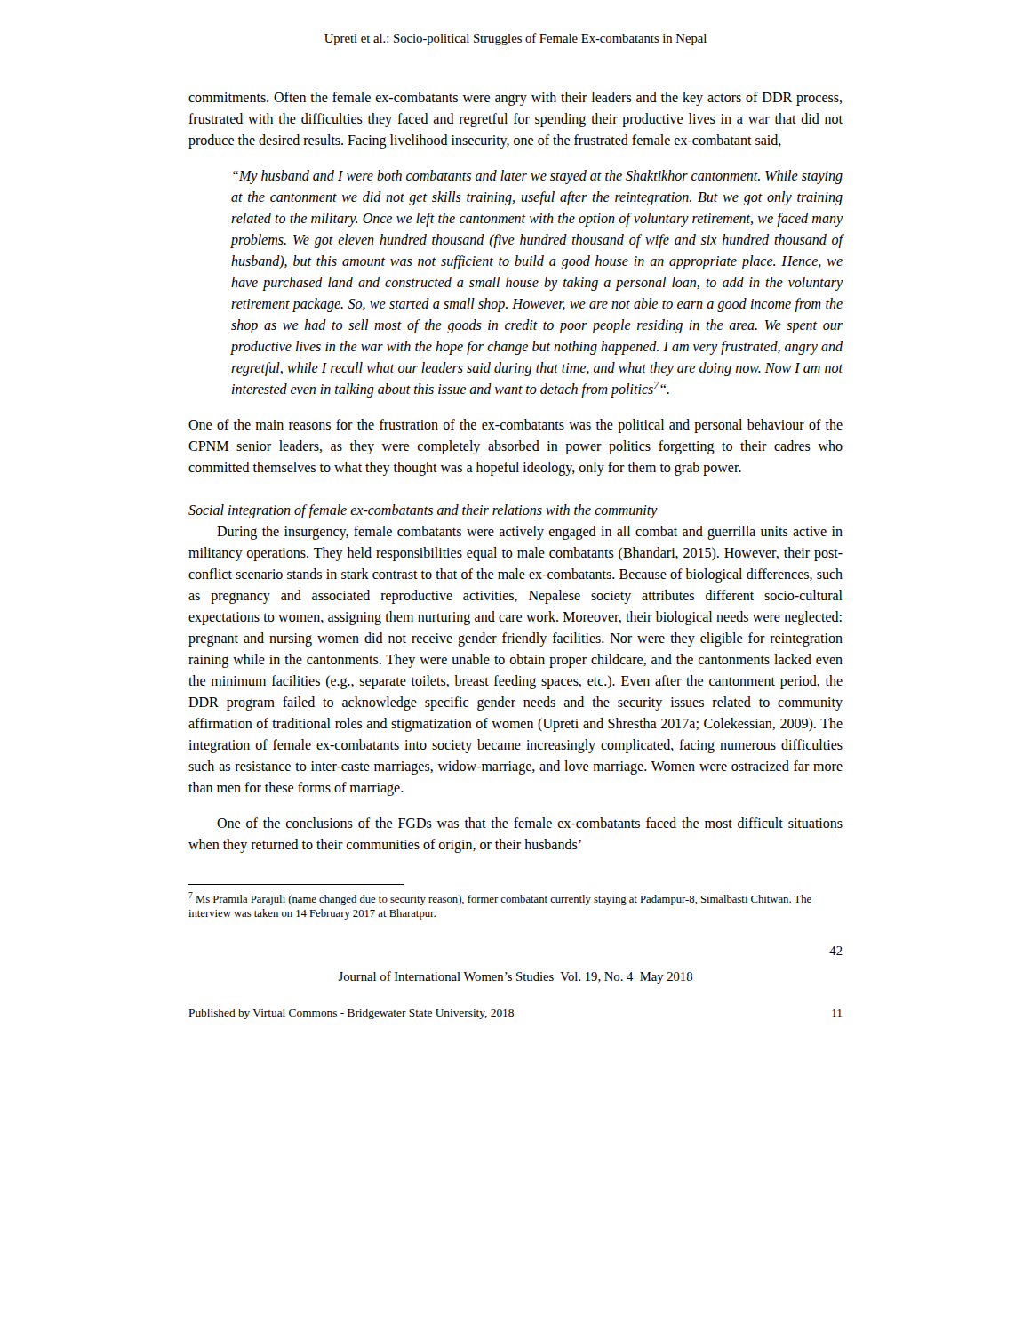Upreti et al.: Socio-political Struggles of Female Ex-combatants in Nepal
commitments. Often the female ex-combatants were angry with their leaders and the key actors of DDR process, frustrated with the difficulties they faced and regretful for spending their productive lives in a war that did not produce the desired results. Facing livelihood insecurity, one of the frustrated female ex-combatant said,
“My husband and I were both combatants and later we stayed at the Shaktikhor cantonment. While staying at the cantonment we did not get skills training, useful after the reintegration. But we got only training related to the military. Once we left the cantonment with the option of voluntary retirement, we faced many problems. We got eleven hundred thousand (five hundred thousand of wife and six hundred thousand of husband), but this amount was not sufficient to build a good house in an appropriate place. Hence, we have purchased land and constructed a small house by taking a personal loan, to add in the voluntary retirement package. So, we started a small shop. However, we are not able to earn a good income from the shop as we had to sell most of the goods in credit to poor people residing in the area. We spent our productive lives in the war with the hope for change but nothing happened. I am very frustrated, angry and regretful, while I recall what our leaders said during that time, and what they are doing now. Now I am not interested even in talking about this issue and want to detach from politics7“.
One of the main reasons for the frustration of the ex-combatants was the political and personal behaviour of the CPNM senior leaders, as they were completely absorbed in power politics forgetting to their cadres who committed themselves to what they thought was a hopeful ideology, only for them to grab power.
Social integration of female ex-combatants and their relations with the community
During the insurgency, female combatants were actively engaged in all combat and guerrilla units active in militancy operations. They held responsibilities equal to male combatants (Bhandari, 2015). However, their post-conflict scenario stands in stark contrast to that of the male ex-combatants. Because of biological differences, such as pregnancy and associated reproductive activities, Nepalese society attributes different socio-cultural expectations to women, assigning them nurturing and care work. Moreover, their biological needs were neglected: pregnant and nursing women did not receive gender friendly facilities. Nor were they eligible for reintegration raining while in the cantonments. They were unable to obtain proper childcare, and the cantonments lacked even the minimum facilities (e.g., separate toilets, breast feeding spaces, etc.). Even after the cantonment period, the DDR program failed to acknowledge specific gender needs and the security issues related to community affirmation of traditional roles and stigmatization of women (Upreti and Shrestha 2017a; Colekessian, 2009). The integration of female ex-combatants into society became increasingly complicated, facing numerous difficulties such as resistance to inter-caste marriages, widow-marriage, and love marriage. Women were ostracized far more than men for these forms of marriage.
One of the conclusions of the FGDs was that the female ex-combatants faced the most difficult situations when they returned to their communities of origin, or their husbands’
7 Ms Pramila Parajuli (name changed due to security reason), former combatant currently staying at Padampur-8, Simalbasti Chitwan. The interview was taken on 14 February 2017 at Bharatpur.
42
Journal of International Women’s Studies Vol. 19, No. 4 May 2018
Published by Virtual Commons - Bridgewater State University, 2018
11